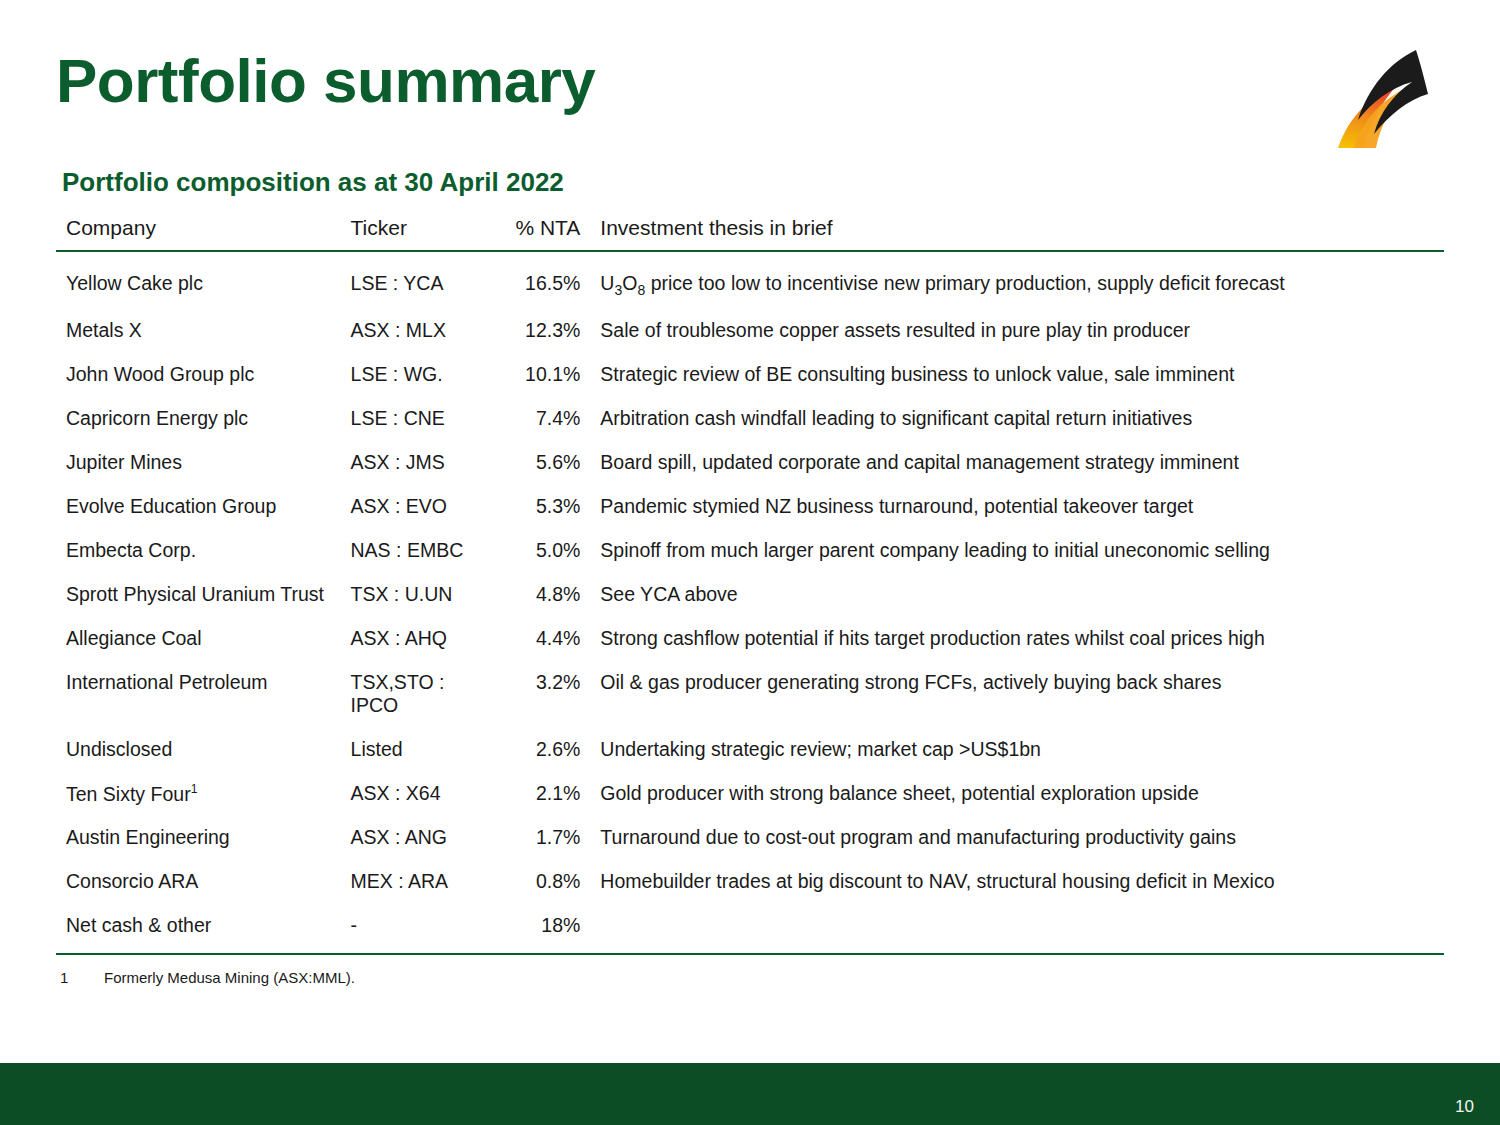Portfolio summary
Portfolio composition as at 30 April 2022
| Company | Ticker | % NTA | Investment thesis in brief |
| --- | --- | --- | --- |
| Yellow Cake plc | LSE : YCA | 16.5% | U 3 O 8 price too low to incentivise new primary production, supply deficit forecast |
| Metals X | ASX : MLX | 12.3% | Sale of troublesome copper assets resulted in pure play tin producer |
| John Wood Group plc | LSE : WG. | 10.1% | Strategic review of BE consulting business to unlock value, sale imminent |
| Capricorn Energy plc | LSE : CNE | 7.4% | Arbitration cash windfall leading to significant capital return initiatives |
| Jupiter Mines | ASX : JMS | 5.6% | Board spill, updated corporate and capital management strategy imminent |
| Evolve Education Group | ASX : EVO | 5.3% | Pandemic stymied NZ business turnaround, potential takeover target |
| Embecta Corp. | NAS : EMBC | 5.0% | Spinoff from much larger parent company leading to initial uneconomic selling |
| Sprott Physical Uranium Trust | TSX : U.UN | 4.8% | See YCA above |
| Allegiance Coal | ASX : AHQ | 4.4% | Strong cashflow potential if hits target production rates whilst coal prices high |
| International Petroleum | TSX,STO : IPCO | 3.2% | Oil & gas producer generating strong FCFs, actively buying back shares |
| Undisclosed | Listed | 2.6% | Undertaking strategic review; market cap >US$1bn |
| Ten Sixty Four 1 | ASX : X64 | 2.1% | Gold producer with strong balance sheet, potential exploration upside |
| Austin Engineering | ASX : ANG | 1.7% | Turnaround due to cost-out program and manufacturing productivity gains |
| Consorcio ARA | MEX : ARA | 0.8% | Homebuilder trades at big discount to NAV, structural housing deficit in Mexico |
| Net cash & other | - | 18% | |
1 Formerly Medusa Mining (ASX:MML).
10